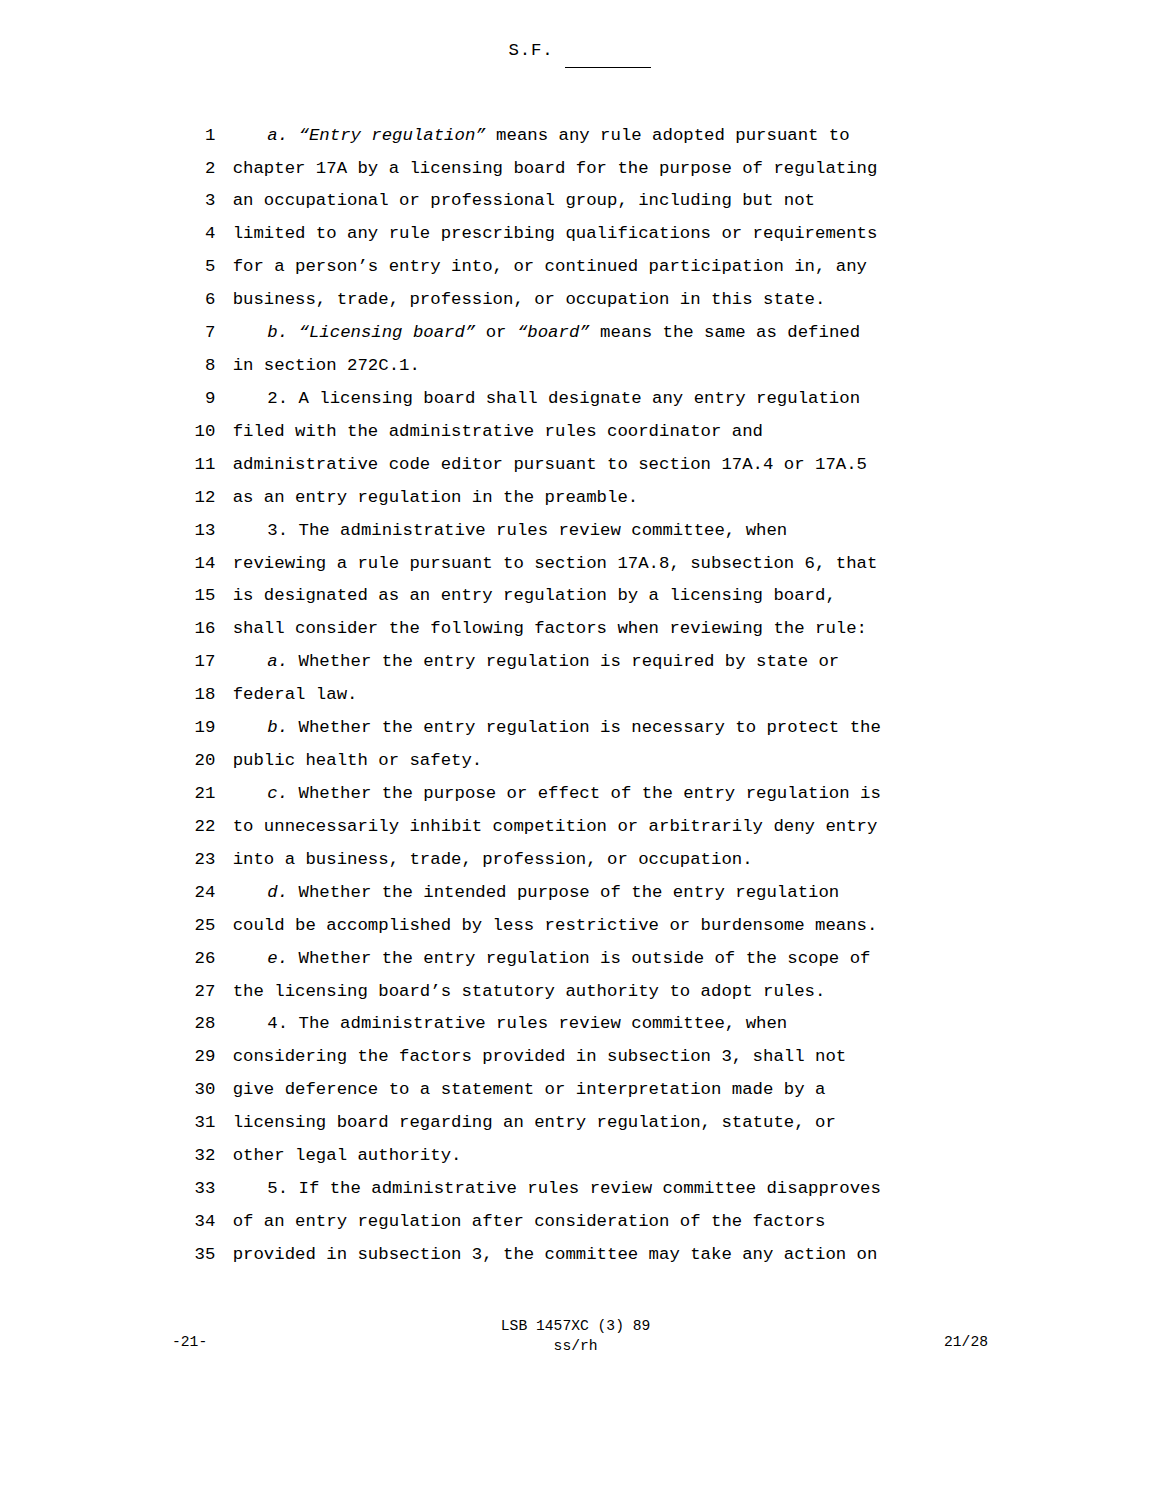S.F.
a. “Entry regulation” means any rule adopted pursuant to
chapter 17A by a licensing board for the purpose of regulating
an occupational or professional group, including but not
limited to any rule prescribing qualifications or requirements
for a person’s entry into, or continued participation in, any
business, trade, profession, or occupation in this state.
b. “Licensing board” or “board” means the same as defined
in section 272C.1.
2. A licensing board shall designate any entry regulation
filed with the administrative rules coordinator and
administrative code editor pursuant to section 17A.4 or 17A.5
as an entry regulation in the preamble.
3. The administrative rules review committee, when
reviewing a rule pursuant to section 17A.8, subsection 6, that
is designated as an entry regulation by a licensing board,
shall consider the following factors when reviewing the rule:
a. Whether the entry regulation is required by state or
federal law.
b. Whether the entry regulation is necessary to protect the
public health or safety.
c. Whether the purpose or effect of the entry regulation is
to unnecessarily inhibit competition or arbitrarily deny entry
into a business, trade, profession, or occupation.
d. Whether the intended purpose of the entry regulation
could be accomplished by less restrictive or burdensome means.
e. Whether the entry regulation is outside of the scope of
the licensing board’s statutory authority to adopt rules.
4. The administrative rules review committee, when
considering the factors provided in subsection 3, shall not
give deference to a statement or interpretation made by a
licensing board regarding an entry regulation, statute, or
other legal authority.
5. If the administrative rules review committee disapproves
of an entry regulation after consideration of the factors
provided in subsection 3, the committee may take any action on
-21-
LSB 1457XC (3) 89
ss/rh
21/28